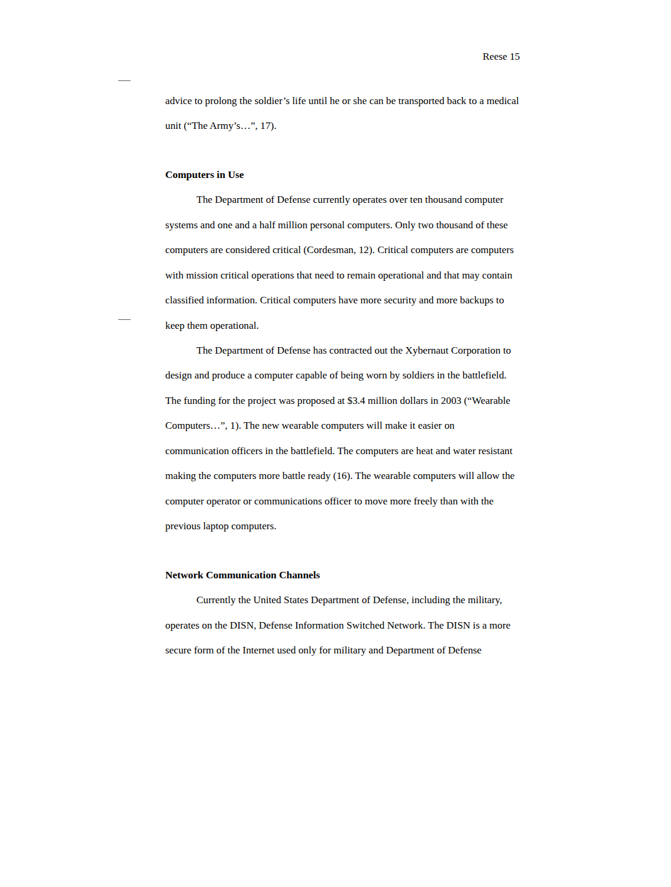Reese 15
advice to prolong the soldier’s life until he or she can be transported back to a medical unit (“The Army’s…”, 17).
Computers in Use
The Department of Defense currently operates over ten thousand computer systems and one and a half million personal computers. Only two thousand of these computers are considered critical (Cordesman, 12). Critical computers are computers with mission critical operations that need to remain operational and that may contain classified information. Critical computers have more security and more backups to keep them operational.
The Department of Defense has contracted out the Xybernaut Corporation to design and produce a computer capable of being worn by soldiers in the battlefield. The funding for the project was proposed at $3.4 million dollars in 2003 (“Wearable Computers…”, 1). The new wearable computers will make it easier on communication officers in the battlefield. The computers are heat and water resistant making the computers more battle ready (16). The wearable computers will allow the computer operator or communications officer to move more freely than with the previous laptop computers.
Network Communication Channels
Currently the United States Department of Defense, including the military, operates on the DISN, Defense Information Switched Network. The DISN is a more secure form of the Internet used only for military and Department of Defense